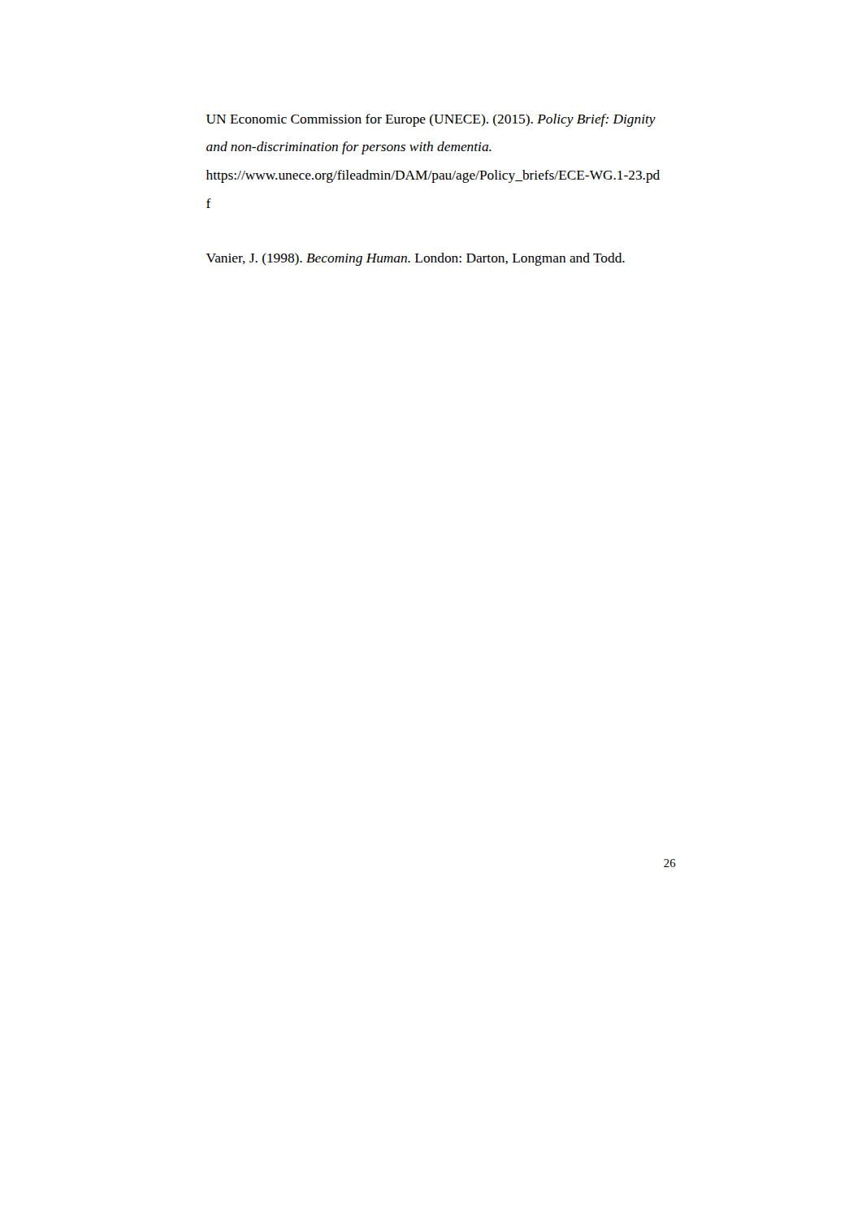UN Economic Commission for Europe (UNECE). (2015). Policy Brief: Dignity and non-discrimination for persons with dementia.
https://www.unece.org/fileadmin/DAM/pau/age/Policy_briefs/ECE-WG.1-23.pdf
Vanier, J. (1998). Becoming Human. London: Darton, Longman and Todd.
26